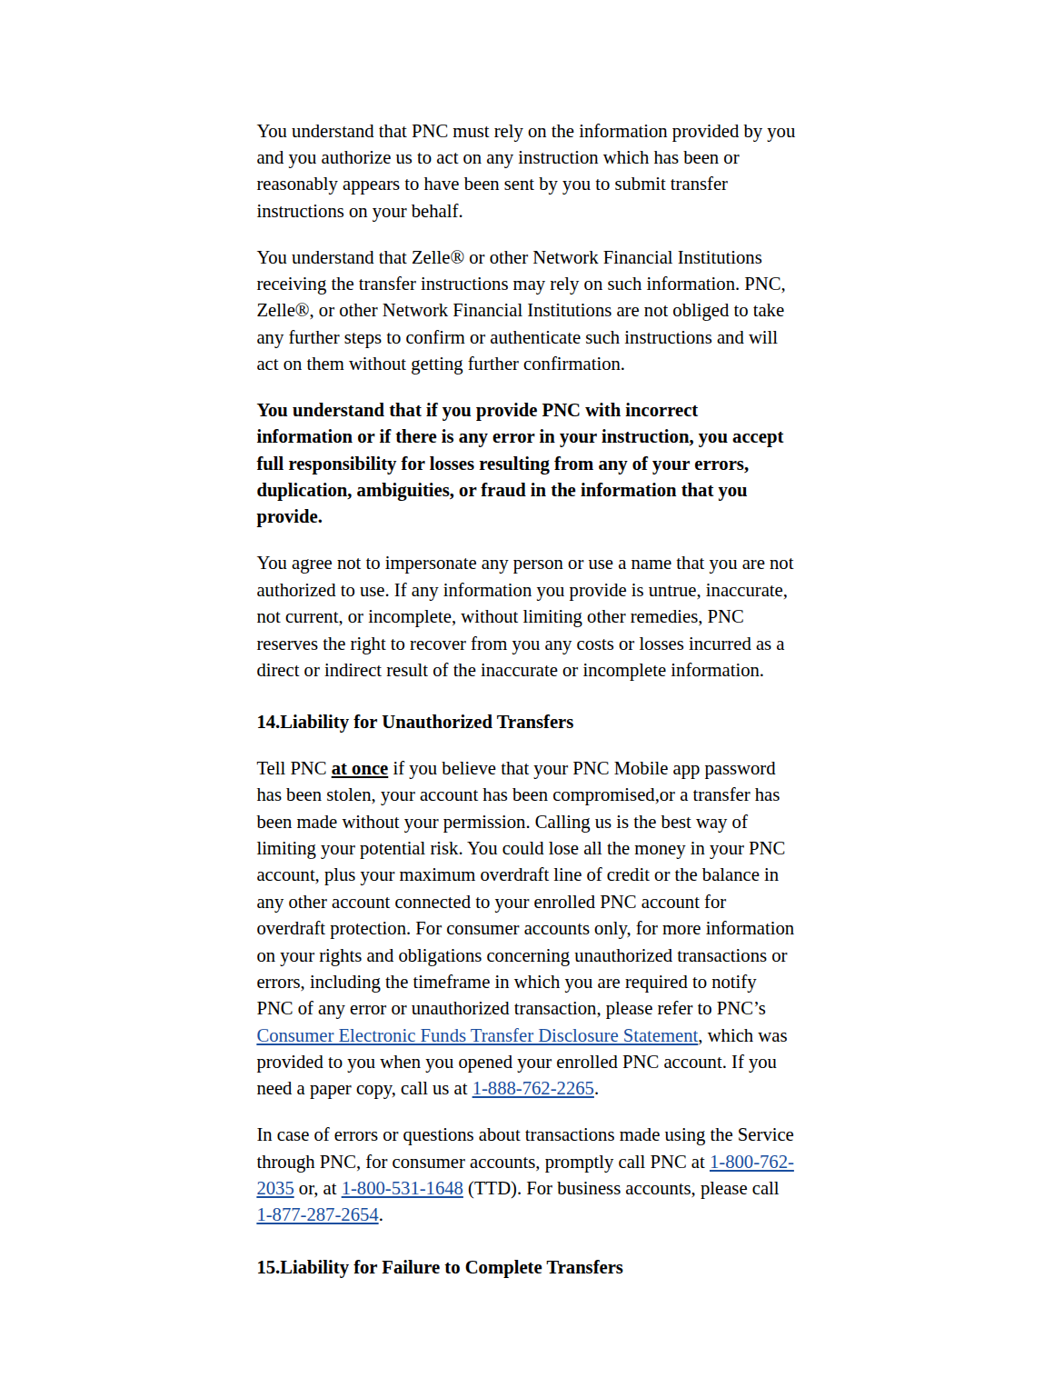You understand that PNC must rely on the information provided by you and you authorize us to act on any instruction which has been or reasonably appears to have been sent by you to submit transfer instructions on your behalf.
You understand that Zelle® or other Network Financial Institutions receiving the transfer instructions may rely on such information. PNC, Zelle®, or other Network Financial Institutions are not obliged to take any further steps to confirm or authenticate such instructions and will act on them without getting further confirmation.
You understand that if you provide PNC with incorrect information or if there is any error in your instruction, you accept full responsibility for losses resulting from any of your errors, duplication, ambiguities, or fraud in the information that you provide.
You agree not to impersonate any person or use a name that you are not authorized to use. If any information you provide is untrue, inaccurate, not current, or incomplete, without limiting other remedies, PNC reserves the right to recover from you any costs or losses incurred as a direct or indirect result of the inaccurate or incomplete information.
14.Liability for Unauthorized Transfers
Tell PNC at once if you believe that your PNC Mobile app password has been stolen, your account has been compromised,or a transfer has been made without your permission. Calling us is the best way of limiting your potential risk. You could lose all the money in your PNC account, plus your maximum overdraft line of credit or the balance in any other account connected to your enrolled PNC account for overdraft protection. For consumer accounts only, for more information on your rights and obligations concerning unauthorized transactions or errors, including the timeframe in which you are required to notify PNC of any error or unauthorized transaction, please refer to PNC’s Consumer Electronic Funds Transfer Disclosure Statement, which was provided to you when you opened your enrolled PNC account. If you need a paper copy, call us at 1-888-762-2265.
In case of errors or questions about transactions made using the Service through PNC, for consumer accounts, promptly call PNC at 1-800-762-2035 or, at 1-800-531-1648 (TTD). For business accounts, please call 1-877-287-2654.
15.Liability for Failure to Complete Transfers